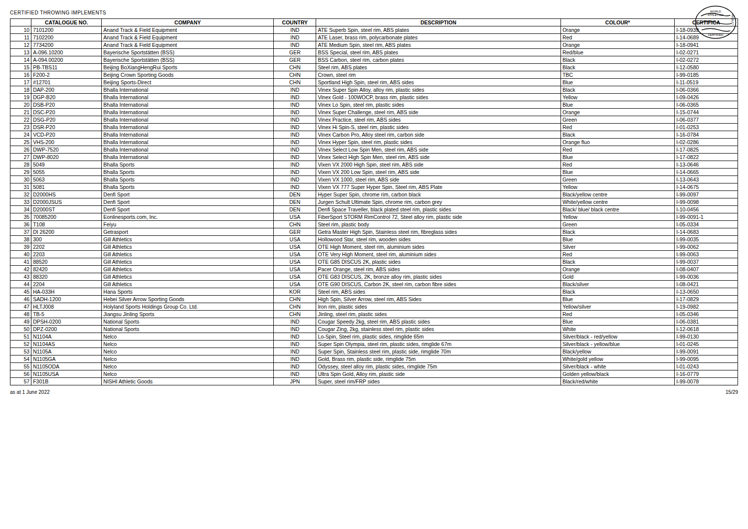CERTIFIED THROWING IMPLEMENTS
WORLD ATHLETICS CERTIFIED PRODUCT
| | CATALOGUE NO. | COMPANY | COUNTRY | DESCRIPTION | COLOUR* | CERTIFICA |
| --- | --- | --- | --- | --- | --- | --- |
| 10 | 7101200 | Anand Track & Field Equipment | IND | ATE Superb Spin, steel rim, ABS plates | Orange | I-18-0939 |
| 11 | 7102200 | Anand Track & Field Equipment | IND | ATE Laser, brass rim, polycarbonate plates | Red | I-14-0689 |
| 12 | 7734200 | Anand Track & Field Equipment | IND | ATE Medium Spin, steel rim, ABS plates | Orange | I-18-0941 |
| 13 | A-096.10200 | Bayerische Sportstätten (BSS) | GER | BSS Special, steel rim, ABS plates | Red/blue | I-02-0271 |
| 14 | A-094.00200 | Bayerische Sportstätten (BSS) | GER | BSS Carbon, steel rim, carbon plates | Black | I-02-0272 |
| 15 | PB-TBS11 | Beijing BoXiangHengRui Sports | CHN | Steel rim, ABS plates | Black | I-12-0580 |
| 16 | F200-2 | Beijing Crown Sporting Goods | CHN | Crown, steel rim | TBC | I-99-0185 |
| 17 | #12701 | Beijing Sports-Direct | CHN | Sportland High Spin, steel rim, ABS sides | Blue | I-11-0519 |
| 18 | DAP-200 | Bhalla International | IND | Vinex Super Spin Alloy, alloy rim, plastic sides | Black | I-06-0366 |
| 19 | DGP-B20 | Bhalla International | IND | Vinex Gold - 100WOCP, brass rim, plastic sides | Yellow | I-09-0426 |
| 20 | DSB-P20 | Bhalla International | IND | Vinex Lo Spin, steel rim, plastic sides | Blue | I-06-0365 |
| 21 | DSC-P20 | Bhalla International | IND | Vinex Super Challenge, steel rim, ABS side | Orange | I-15-0744 |
| 22 | DSG-P20 | Bhalla International | IND | Vinex Practice, steel rim, ABS sides | Green | I-06-0377 |
| 23 | DSR-P20 | Bhalla International | IND | Vinex Hi Spin-S, steel rim, plastic sides | Red | I-01-0253 |
| 24 | VCD-P20 | Bhalla International | IND | Vinex Carbon Pro, Alloy steel rim, carbon side | Black | I-16-0784 |
| 25 | VHS-200 | Bhalla International | IND | Vinex Hyper Spin, steel rim, plastic sides | Orange fluo | I-02-0286 |
| 26 | DWP-7520 | Bhalla International | IND | Vinex Select Low Spin Men, steel rim, ABS side | Red | I-17-0825 |
| 27 | DWP-8020 | Bhalla International | IND | Vinex Select High Spin Men, steel rim, ABS side | Blue | I-17-0822 |
| 28 | 5049 | Bhalla Sports | IND | Vixen VX 2000 High Spin, steel rim, ABS side | Red | I-13-0646 |
| 29 | 5055 | Bhalla Sports | IND | Vixen VX 200 Low Spin, steel rim, ABS side | Blue | I-14-0665 |
| 30 | 5063 | Bhalla Sports | IND | Vixen VX 1000, steel rim, ABS side | Green | I-13-0643 |
| 31 | 5081 | Bhalla Sports | IND | Vixen VX 777 Super Hyper Spin, Steel rim, ABS Plate | Yellow | I-14-0675 |
| 32 | D2000HS | Denfi Sport | DEN | Hyper Super Spin, chrome rim, carbon black | Black/yellow centre | I-99-0097 |
| 33 | D2000JSUS | Denfi Sport | DEN | Jurgen Schult Ultimate Spin, chrome rim, carbon grey | White/yellow centre | I-99-0098 |
| 34 | D2000ST | Denfi Sport | DEN | Denfi Space Traveller, black plated steel rim, plastic sides | Black/ blue/ black centre | I-10-0456 |
| 35 | 70085200 | Eonlinesports.com, Inc. | USA | FiberSport STORM RimControl 72, Steel alloy rim, plastic side | Yellow | I-99-0091-1 |
| 36 | T108 | Feiyu | CHN | Steel rim, plastic body | Green | I-05-0334 |
| 37 | DI 26200 | Getrasport | GER | Getra Master High Spin, Stainless steel rim, fibreglass sides | Black | I-14-0683 |
| 38 | 300 | Gill Athletics | USA | Hollowood Star, steel rim, wooden sides | Blue | I-99-0035 |
| 39 | 2202 | Gill Athletics | USA | OTE High Moment, steel rim, aluminium sides | Silver | I-99-0062 |
| 40 | 2203 | Gill Athletics | USA | OTE Very High Moment, steel rim, aluminium sides | Red | I-99-0063 |
| 41 | 88520 | Gill Athletics | USA | OTE G85 DISCUS 2K, plastic sides | Black | I-99-0037 |
| 42 | 82420 | Gill Athletics | USA | Pacer Orange, steel rim, ABS sides | Orange | I-08-0407 |
| 43 | 88320 | Gill Athletics | USA | OTE G83 DISCUS, 2K, bronze alloy rim, plastic sides | Gold | I-99-0036 |
| 44 | 2204 | Gill Athletics | USA | OTE G90 DISCUS, Carbon 2K, steel rim, carbon fibre sides | Black/silver | I-08-0421 |
| 45 | HA-033H | Hana Sports | KOR | Steel rim, ABS sides | Black | I-13-0650 |
| 46 | SADH-1200 | Hebei Silver Arrow Sporting Goods | CHN | High Spin, Silver Arrow, steel rim, ABS Sides | Blue | I-17-0829 |
| 47 | HLTJ008 | Holyland Sports Holdings Group Co. Ltd. | CHN | Iron rim, plastic sides | Yellow/silver | I-19-0982 |
| 48 | TB-5 | Jiangsu Jinling Sports | CHN | Jinling, steel rim, plastic sides | Red | I-05-0346 |
| 49 | DPSH-0200 | National Sports | IND | Cougar Speedy 2kg, steel rim, ABS plastic sides | Blue | I-06-0381 |
| 50 | DPZ-0200 | National Sports | IND | Cougar Zing, 2kg, stainless steel rim, plastic sides | White | I-12-0618 |
| 51 | N1104A | Nelco | IND | Lo-Spin, Steel rim, plastic sides, rimglide 65m | Silver/black - red/yellow | I-99-0130 |
| 52 | N1104AS | Nelco | IND | Super Spin Olympia, steel rim, plastic sides, rimglide 67m | Silver/black - yellow/blue | I-01-0245 |
| 53 | N1105A | Nelco | IND | Super Spin, Stainless steel rim, plastic side, rimglide 70m | Black/yellow | I-99-0091 |
| 54 | N1105GA | Nelco | IND | Gold, Brass rim, plastic side, rimglide 75m | White/gold yellow | I-99-0095 |
| 55 | N1105ODA | Nelco | IND | Odyssey, steel alloy rim, plastic sides, rimglide 75m | Silver/black - white | I-01-0243 |
| 56 | N1105USA | Nelco | IND | Ultra Spin Gold, Alloy rim, plastic side | Golden yellow/black | I-16-0779 |
| 57 | F301B | NISHI Athletic Goods | JPN | Super, steel rim/FRP sides | Black/red/white | I-99-0078 |
as at 1 June 2022 15/29